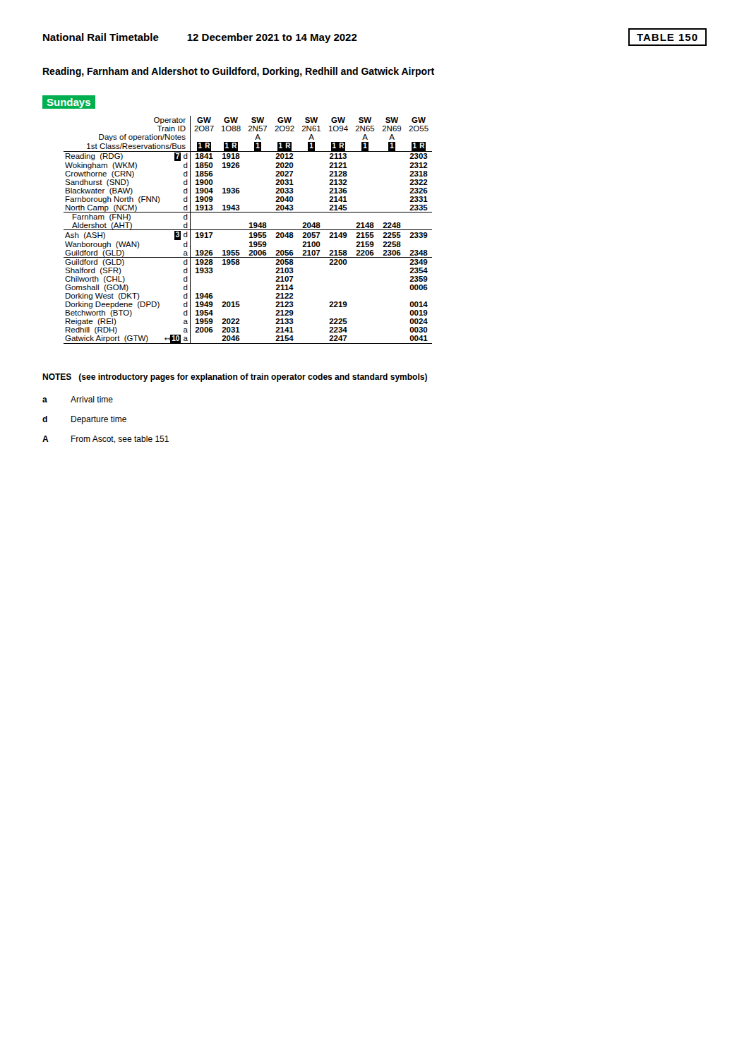National Rail Timetable
12 December 2021 to 14 May 2022
TABLE 150
Reading, Farnham and Aldershot to Guildford, Dorking, Redhill and Gatwick Airport
Sundays
| Operator | GW | GW | SW | GW | SW | GW | SW | SW | GW |
| --- | --- | --- | --- | --- | --- | --- | --- | --- | --- |
| Train ID | 2O87 | 1O88 | 2N57 | 2O92 | 2N61 | 1O94 | 2N65 | 2N69 | 2O55 |
| Days of operation/Notes | | | A | | A | | A | A | |
| 1st Class/Reservations/Bus | 1 R | 1 R | 1 | 1 R | 1 | 1 R | 1 | 1 | 1 R |
| Reading (RDG) | 7 d | 1841 | 1918 | | 2012 | | 2113 | | | 2303 |
| Wokingham (WKM) | d | 1850 | 1926 | | 2020 | | 2121 | | | 2312 |
| Crowthorne (CRN) | d | 1856 | | | 2027 | | 2128 | | | 2318 |
| Sandhurst (SND) | d | 1900 | | | 2031 | | 2132 | | | 2322 |
| Blackwater (BAW) | d | 1904 | 1936 | | 2033 | | 2136 | | | 2326 |
| Farnborough North (FNN) | d | 1909 | | | 2040 | | 2141 | | | 2331 |
| North Camp (NCM) | d | 1913 | 1943 | | 2043 | | 2145 | | | 2335 |
| Farnham (FNH) | d | | | | | | | | | |
| Aldershot (AHT) | d | | | 1948 | | 2048 | | 2148 | 2248 | |
| Ash (ASH) | 3 d | 1917 | | 1955 | 2048 | 2057 | 2149 | 2155 | 2255 | 2339 |
| Wanborough (WAN) | d | | | 1959 | | 2100 | | 2159 | 2258 | |
| Guildford (GLD) | a | 1926 | 1955 | 2006 | 2056 | 2107 | 2158 | 2206 | 2306 | 2348 |
| Guildford (GLD) | d | 1928 | 1958 | | 2058 | | 2200 | | | 2349 |
| Shalford (SFR) | d | 1933 | | | 2103 | | | | | 2354 |
| Chilworth (CHL) | d | | | | 2107 | | | | | 2359 |
| Gomshall (GOM) | d | | | | 2114 | | | | | 0006 |
| Dorking West (DKT) | d | 1946 | | | 2122 | | | | | |
| Dorking Deepdene (DPD) | d | 1949 | 2015 | | 2123 | | 2219 | | | 0014 |
| Betchworth (BTO) | d | 1954 | | | 2129 | | | | | 0019 |
| Reigate (REI) | a | 1959 | 2022 | | 2133 | | 2225 | | | 0024 |
| Redhill (RDH) | a | 2006 | 2031 | | 2141 | | 2234 | | | 0030 |
| Gatwick Airport (GTW) | ↤ 10 a | | 2046 | | 2154 | | 2247 | | | 0041 |
NOTES (see introductory pages for explanation of train operator codes and standard symbols)
| a | Arrival time |
| d | Departure time |
| A | From Ascot, see table 151 |